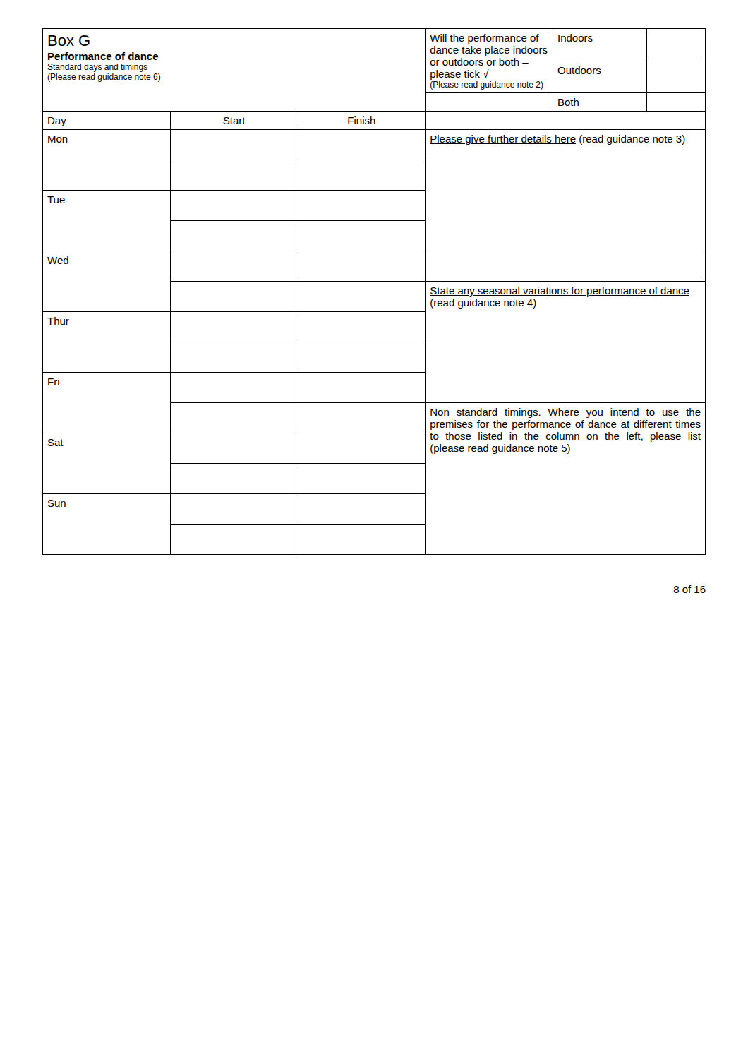| Box G Performance of dance Standard days and timings (Please read guidance note 6) | Will the performance of dance take place indoors or outdoors or both – please tick √ (Please read guidance note 2) | Indoors | |
| Outdoors | |
| | Both | |
| Day | Start | Finish | |
| Mon | | | Please give further details here (read guidance note 3) |
| Tue | | |
| Wed | | | |
| | | State any seasonal variations for performance of dance (read guidance note 4) |
| Thur | | |
| Fri | | |
| | | Non standard timings. Where you intend to use the premises for the performance of dance at different times to those listed in the column on the left, please list (please read guidance note 5) |
| Sat | | |
| Sun | | |
8 of 16